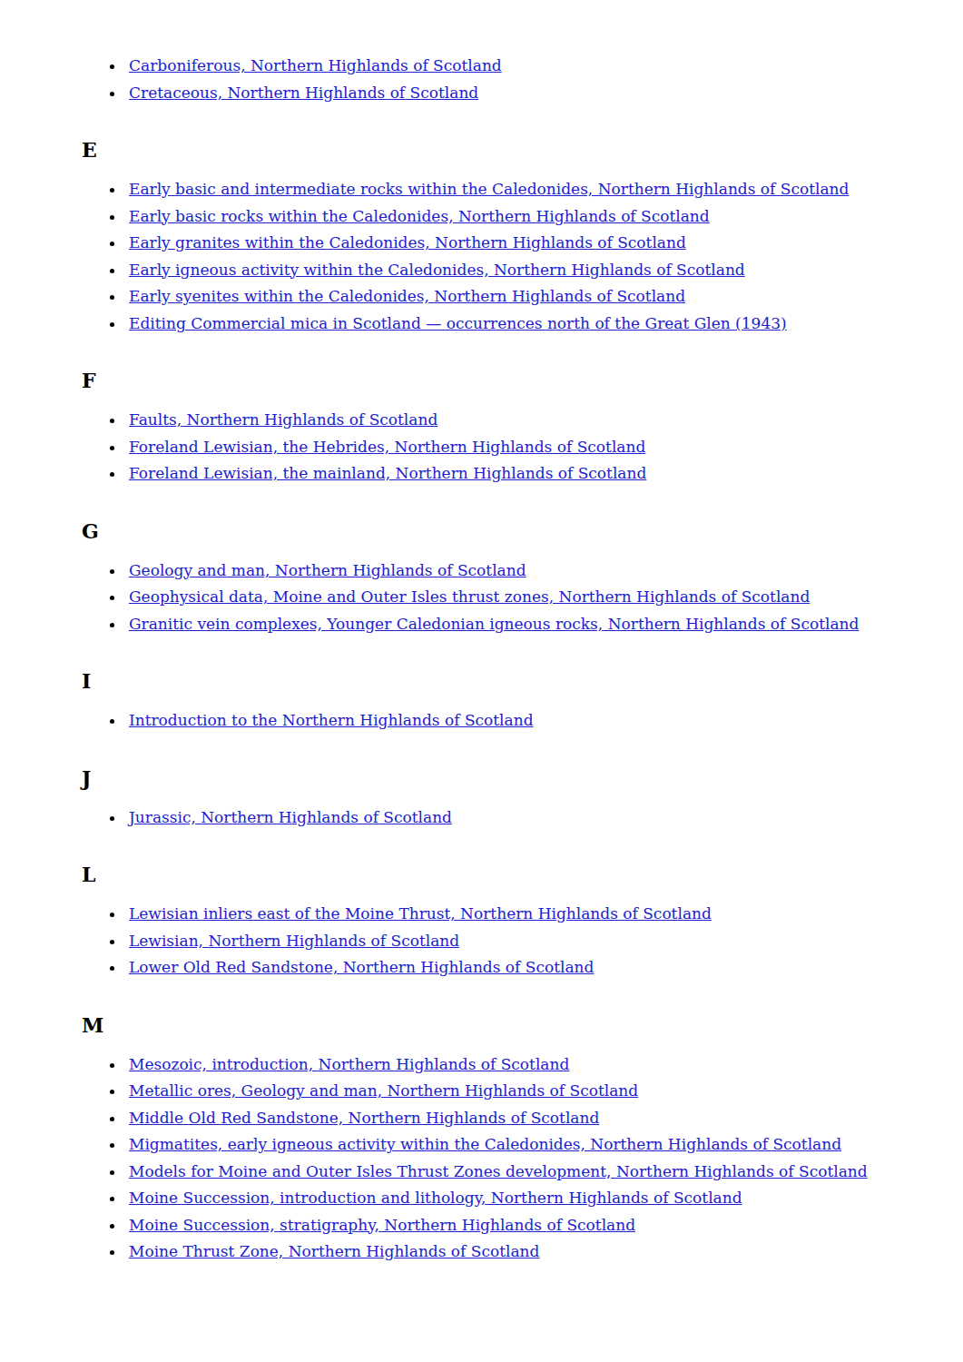Carboniferous, Northern Highlands of Scotland
Cretaceous, Northern Highlands of Scotland
E
Early basic and intermediate rocks within the Caledonides, Northern Highlands of Scotland
Early basic rocks within the Caledonides, Northern Highlands of Scotland
Early granites within the Caledonides, Northern Highlands of Scotland
Early igneous activity within the Caledonides, Northern Highlands of Scotland
Early syenites within the Caledonides, Northern Highlands of Scotland
Editing Commercial mica in Scotland — occurrences north of the Great Glen (1943)
F
Faults, Northern Highlands of Scotland
Foreland Lewisian, the Hebrides, Northern Highlands of Scotland
Foreland Lewisian, the mainland, Northern Highlands of Scotland
G
Geology and man, Northern Highlands of Scotland
Geophysical data, Moine and Outer Isles thrust zones, Northern Highlands of Scotland
Granitic vein complexes, Younger Caledonian igneous rocks, Northern Highlands of Scotland
I
Introduction to the Northern Highlands of Scotland
J
Jurassic, Northern Highlands of Scotland
L
Lewisian inliers east of the Moine Thrust, Northern Highlands of Scotland
Lewisian, Northern Highlands of Scotland
Lower Old Red Sandstone, Northern Highlands of Scotland
M
Mesozoic, introduction, Northern Highlands of Scotland
Metallic ores, Geology and man, Northern Highlands of Scotland
Middle Old Red Sandstone, Northern Highlands of Scotland
Migmatites, early igneous activity within the Caledonides, Northern Highlands of Scotland
Models for Moine and Outer Isles Thrust Zones development, Northern Highlands of Scotland
Moine Succession, introduction and lithology, Northern Highlands of Scotland
Moine Succession, stratigraphy, Northern Highlands of Scotland
Moine Thrust Zone, Northern Highlands of Scotland